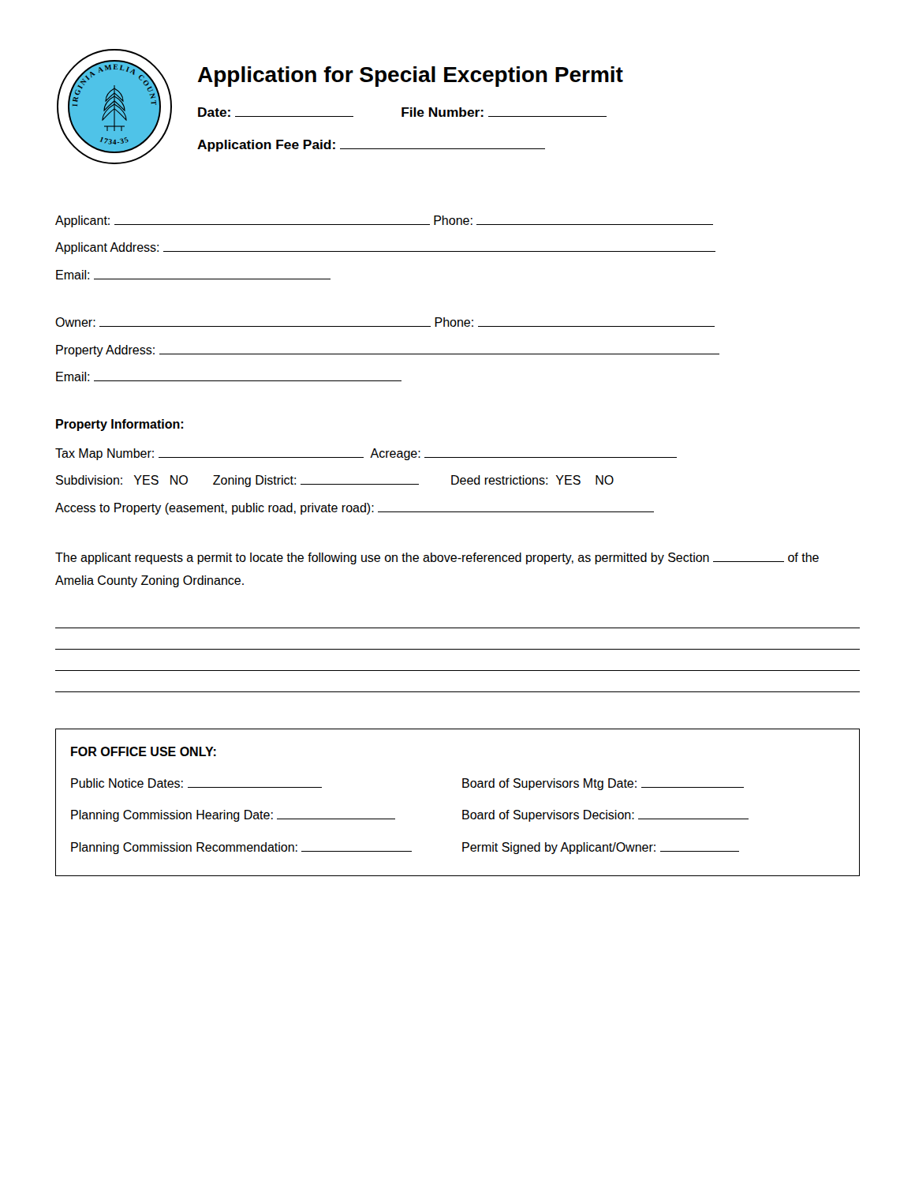VIRGINIA AMELIA COUNTY 1734-35
Application for Special Exception Permit
Date: File Number:
Application Fee Paid:
Applicant: Phone:
Applicant Address:
Email:
Owner: Phone:
Property Address:
Email:
Property Information:
Tax Map Number: Acreage:
Subdivision: YES NO Zoning District: Deed restrictions: YES NO
Access to Property (easement, public road, private road):
The applicant requests a permit to locate the following use on the above-referenced property, as permitted by Section of the Amelia County Zoning Ordinance.
FOR OFFICE USE ONLY:
Public Notice Dates:
Board of Supervisors Mtg Date:
Planning Commission Hearing Date:
Board of Supervisors Decision:
Planning Commission Recommendation:
Permit Signed by Applicant/Owner: